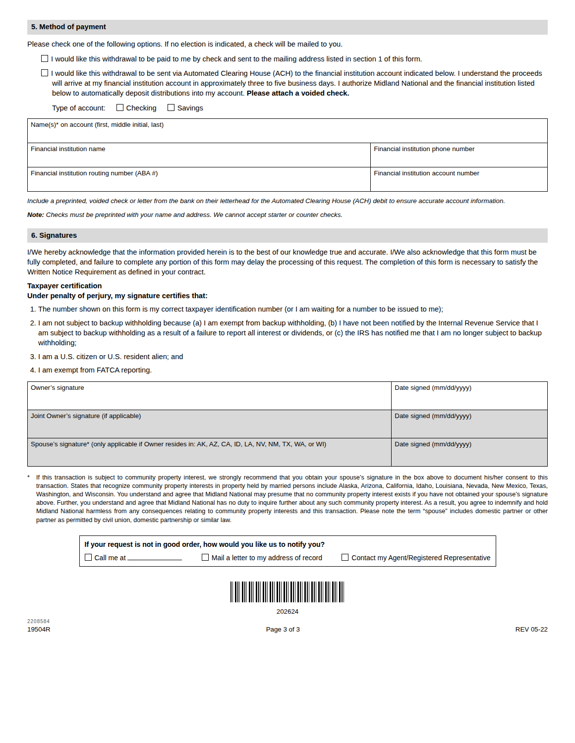5. Method of payment
Please check one of the following options. If no election is indicated, a check will be mailed to you.
I would like this withdrawal to be paid to me by check and sent to the mailing address listed in section 1 of this form.
I would like this withdrawal to be sent via Automated Clearing House (ACH) to the financial institution account indicated below. I understand the proceeds will arrive at my financial institution account in approximately three to five business days. I authorize Midland National and the financial institution listed below to automatically deposit distributions into my account. Please attach a voided check.
Type of account: Checking Savings
| Name(s)* on account (first, middle initial, last) |
| Financial institution name | Financial institution phone number |
| Financial institution routing number (ABA #) | Financial institution account number |
Include a preprinted, voided check or letter from the bank on their letterhead for the Automated Clearing House (ACH) debit to ensure accurate account information.
Note: Checks must be preprinted with your name and address. We cannot accept starter or counter checks.
6. Signatures
I/We hereby acknowledge that the information provided herein is to the best of our knowledge true and accurate. I/We also acknowledge that this form must be fully completed, and failure to complete any portion of this form may delay the processing of this request. The completion of this form is necessary to satisfy the Written Notice Requirement as defined in your contract.
Taxpayer certification
Under penalty of perjury, my signature certifies that:
The number shown on this form is my correct taxpayer identification number (or I am waiting for a number to be issued to me);
I am not subject to backup withholding because (a) I am exempt from backup withholding, (b) I have not been notified by the Internal Revenue Service that I am subject to backup withholding as a result of a failure to report all interest or dividends, or (c) the IRS has notified me that I am no longer subject to backup withholding;
I am a U.S. citizen or U.S. resident alien; and
I am exempt from FATCA reporting.
| Owner’s signature | Date signed (mm/dd/yyyy) |
| Joint Owner’s signature (if applicable) | Date signed (mm/dd/yyyy) |
| Spouse’s signature* (only applicable if Owner resides in: AK, AZ, CA, ID, LA, NV, NM, TX, WA, or WI) | Date signed (mm/dd/yyyy) |
*
If this transaction is subject to community property interest, we strongly recommend that you obtain your spouse’s signature in the box above to document his/her consent to this transaction. States that recognize community property interests in property held by married persons include Alaska, Arizona, California, Idaho, Louisiana, Nevada, New Mexico, Texas, Washington, and Wisconsin. You understand and agree that Midland National may presume that no community property interest exists if you have not obtained your spouse’s signature above. Further, you understand and agree that Midland National has no duty to inquire further about any such community property interest. As a result, you agree to indemnify and hold Midland National harmless from any consequences relating to community property interests and this transaction. Please note the term “spouse” includes domestic partner or other partner as permitted by civil union, domestic partnership or similar law.
If your request is not in good order, how would you like us to notify you?
Call me at
Mail a letter to my address of record
Contact my Agent/Registered Representative
202624
2208584
19504R
Page 3 of 3
REV 05-22